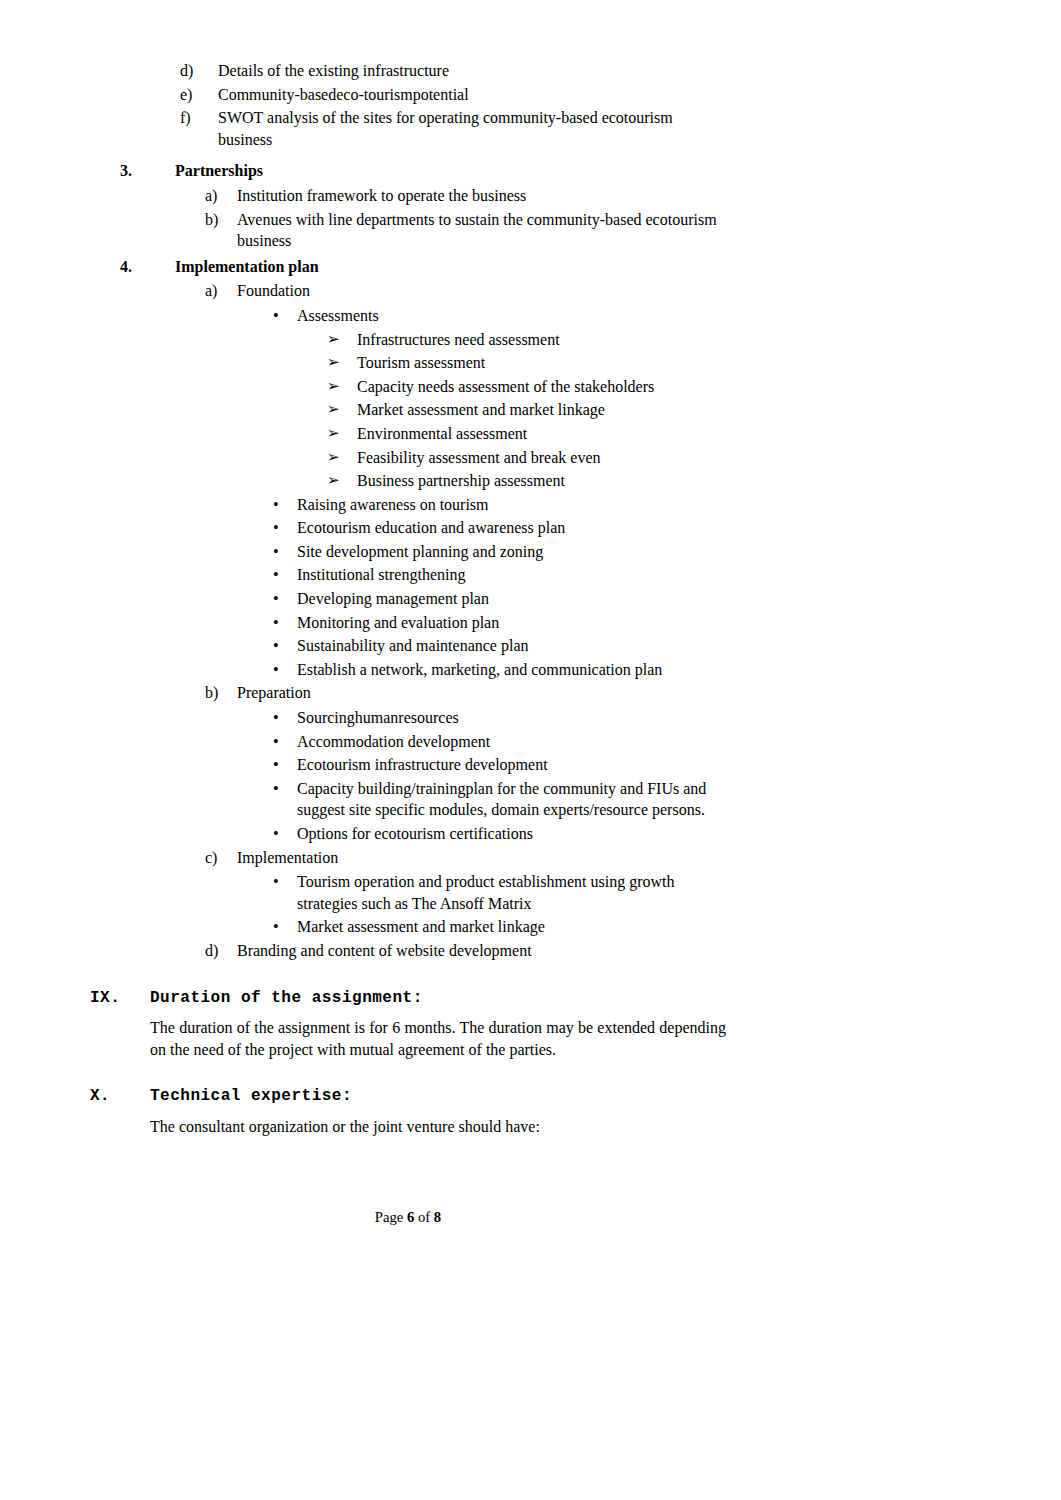d) Details of the existing infrastructure
e) Community-basedeco-tourismpotential
f) SWOT analysis of the sites for operating community-based ecotourism business
3. Partnerships
a) Institution framework to operate the business
b) Avenues with line departments to sustain the community-based ecotourism business
4. Implementation plan
a) Foundation
Assessments
Infrastructures need assessment
Tourism assessment
Capacity needs assessment of the stakeholders
Market assessment and market linkage
Environmental assessment
Feasibility assessment and break even
Business partnership assessment
Raising awareness on tourism
Ecotourism education and awareness plan
Site development planning and zoning
Institutional strengthening
Developing management plan
Monitoring and evaluation plan
Sustainability and maintenance plan
Establish a network, marketing, and communication plan
b) Preparation
Sourcinghumanresources
Accommodation development
Ecotourism infrastructure development
Capacity building/trainingplan for the community and FIUs and suggest site specific modules, domain experts/resource persons.
Options for ecotourism certifications
c) Implementation
Tourism operation and product establishment using growth strategies such as The Ansoff Matrix
Market assessment and market linkage
d) Branding and content of website development
IX. Duration of the assignment:
The duration of the assignment is for 6 months. The duration may be extended depending on the need of the project with mutual agreement of the parties.
X. Technical expertise:
The consultant organization or the joint venture should have:
Page 6 of 8